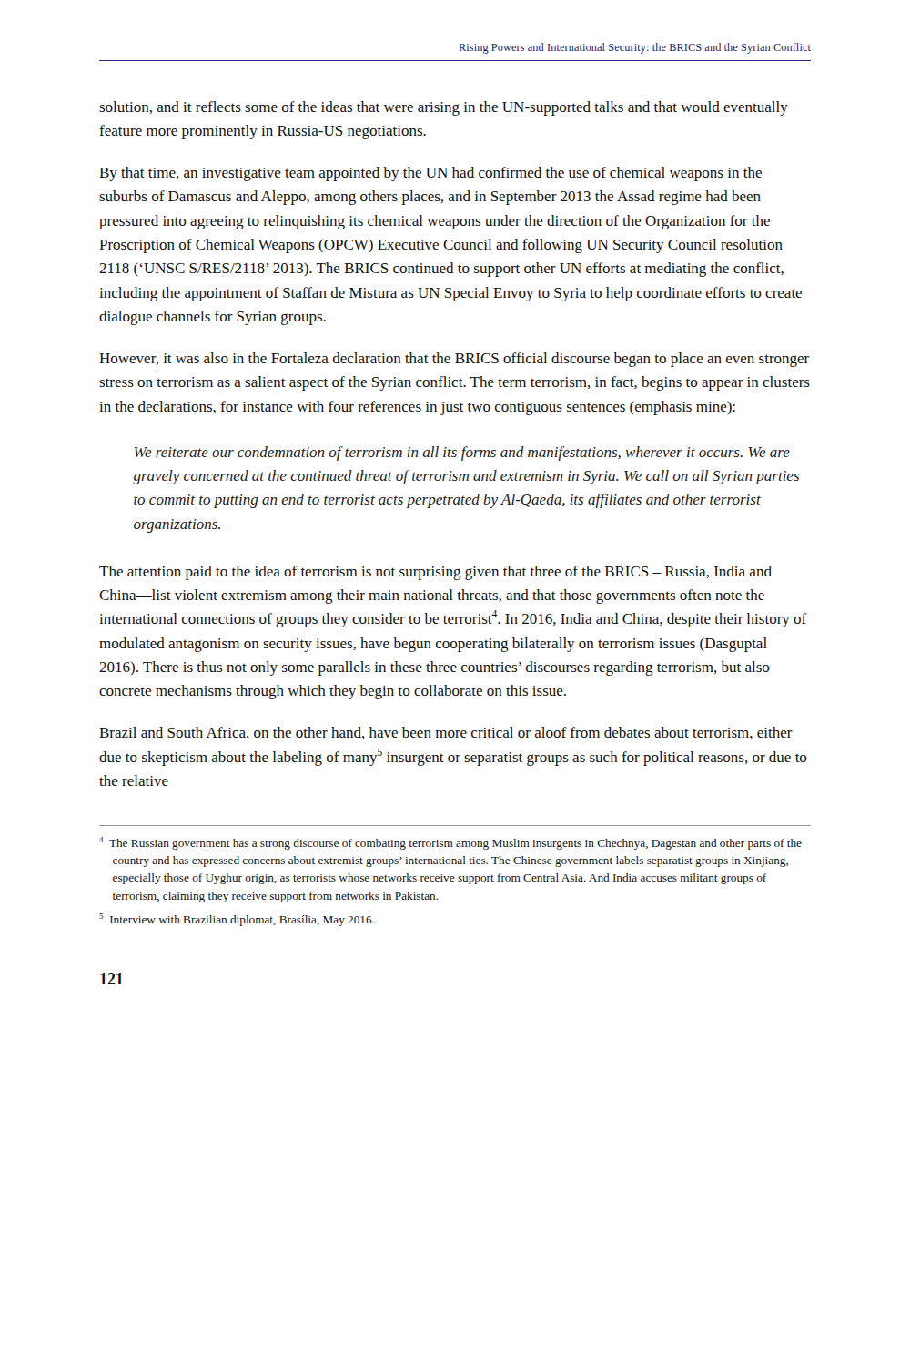Rising Powers and International Security: the BRICS and the Syrian Conflict
solution, and it reflects some of the ideas that were arising in the UN-supported talks and that would eventually feature more prominently in Russia-US negotiations.
By that time, an investigative team appointed by the UN had confirmed the use of chemical weapons in the suburbs of Damascus and Aleppo, among others places, and in September 2013 the Assad regime had been pressured into agreeing to relinquishing its chemical weapons under the direction of the Organization for the Proscription of Chemical Weapons (OPCW) Executive Council and following UN Security Council resolution 2118 (‘UNSC S/RES/2118’ 2013). The BRICS continued to support other UN efforts at mediating the conflict, including the appointment of Staffan de Mistura as UN Special Envoy to Syria to help coordinate efforts to create dialogue channels for Syrian groups.
However, it was also in the Fortaleza declaration that the BRICS official discourse began to place an even stronger stress on terrorism as a salient aspect of the Syrian conflict. The term terrorism, in fact, begins to appear in clusters in the declarations, for instance with four references in just two contiguous sentences (emphasis mine):
We reiterate our condemnation of terrorism in all its forms and manifestations, wherever it occurs. We are gravely concerned at the continued threat of terrorism and extremism in Syria. We call on all Syrian parties to commit to putting an end to terrorist acts perpetrated by Al-Qaeda, its affiliates and other terrorist organizations.
The attention paid to the idea of terrorism is not surprising given that three of the BRICS – Russia, India and China—list violent extremism among their main national threats, and that those governments often note the international connections of groups they consider to be terrorist4. In 2016, India and China, despite their history of modulated antagonism on security issues, have begun cooperating bilaterally on terrorism issues (Dasguptal 2016). There is thus not only some parallels in these three countries’ discourses regarding terrorism, but also concrete mechanisms through which they begin to collaborate on this issue.
Brazil and South Africa, on the other hand, have been more critical or aloof from debates about terrorism, either due to skepticism about the labeling of many5 insurgent or separatist groups as such for political reasons, or due to the relative
4 The Russian government has a strong discourse of combating terrorism among Muslim insurgents in Chechnya, Dagestan and other parts of the country and has expressed concerns about extremist groups’ international ties. The Chinese government labels separatist groups in Xinjiang, especially those of Uyghur origin, as terrorists whose networks receive support from Central Asia. And India accuses militant groups of terrorism, claiming they receive support from networks in Pakistan.
5 Interview with Brazilian diplomat, Brasília, May 2016.
121